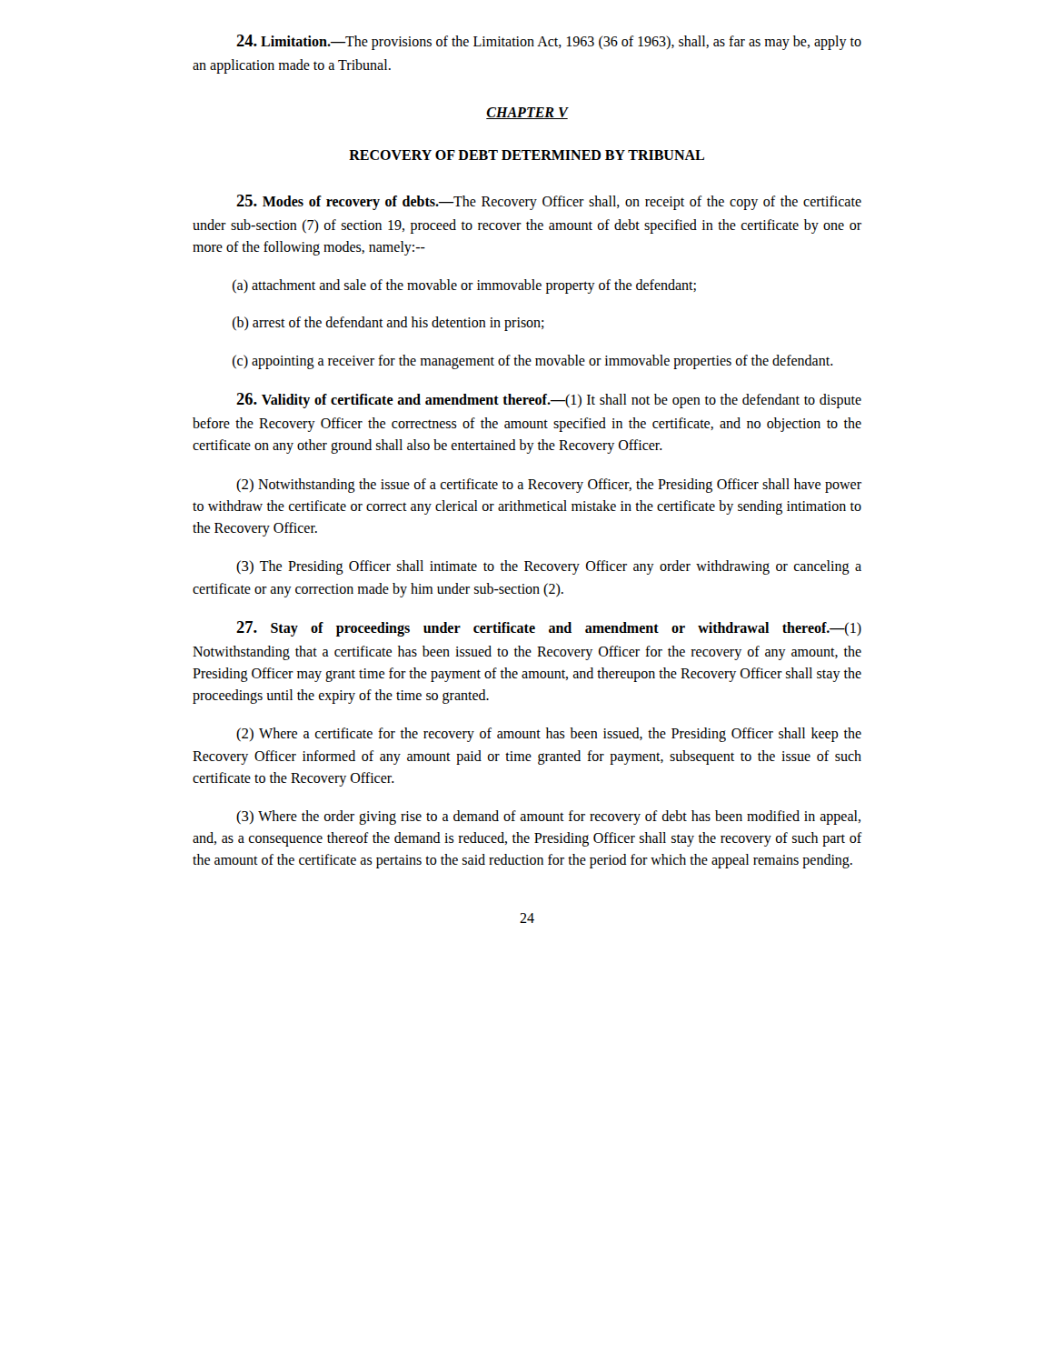24. Limitation.—The provisions of the Limitation Act, 1963 (36 of 1963), shall, as far as may be, apply to an application made to a Tribunal.
CHAPTER V
RECOVERY OF DEBT DETERMINED BY TRIBUNAL
25. Modes of recovery of debts.—The Recovery Officer shall, on receipt of the copy of the certificate under sub-section (7) of section 19, proceed to recover the amount of debt specified in the certificate by one or more of the following modes, namely:--
(a) attachment and sale of the movable or immovable property of the defendant;
(b) arrest of the defendant and his detention in prison;
(c) appointing a receiver for the management of the movable or immovable properties of the defendant.
26. Validity of certificate and amendment thereof.—(1) It shall not be open to the defendant to dispute before the Recovery Officer the correctness of the amount specified in the certificate, and no objection to the certificate on any other ground shall also be entertained by the Recovery Officer.
(2) Notwithstanding the issue of a certificate to a Recovery Officer, the Presiding Officer shall have power to withdraw the certificate or correct any clerical or arithmetical mistake in the certificate by sending intimation to the Recovery Officer.
(3) The Presiding Officer shall intimate to the Recovery Officer any order withdrawing or canceling a certificate or any correction made by him under sub-section (2).
27. Stay of proceedings under certificate and amendment or withdrawal thereof.—(1) Notwithstanding that a certificate has been issued to the Recovery Officer for the recovery of any amount, the Presiding Officer may grant time for the payment of the amount, and thereupon the Recovery Officer shall stay the proceedings until the expiry of the time so granted.
(2) Where a certificate for the recovery of amount has been issued, the Presiding Officer shall keep the Recovery Officer informed of any amount paid or time granted for payment, subsequent to the issue of such certificate to the Recovery Officer.
(3) Where the order giving rise to a demand of amount for recovery of debt has been modified in appeal, and, as a consequence thereof the demand is reduced, the Presiding Officer shall stay the recovery of such part of the amount of the certificate as pertains to the said reduction for the period for which the appeal remains pending.
24